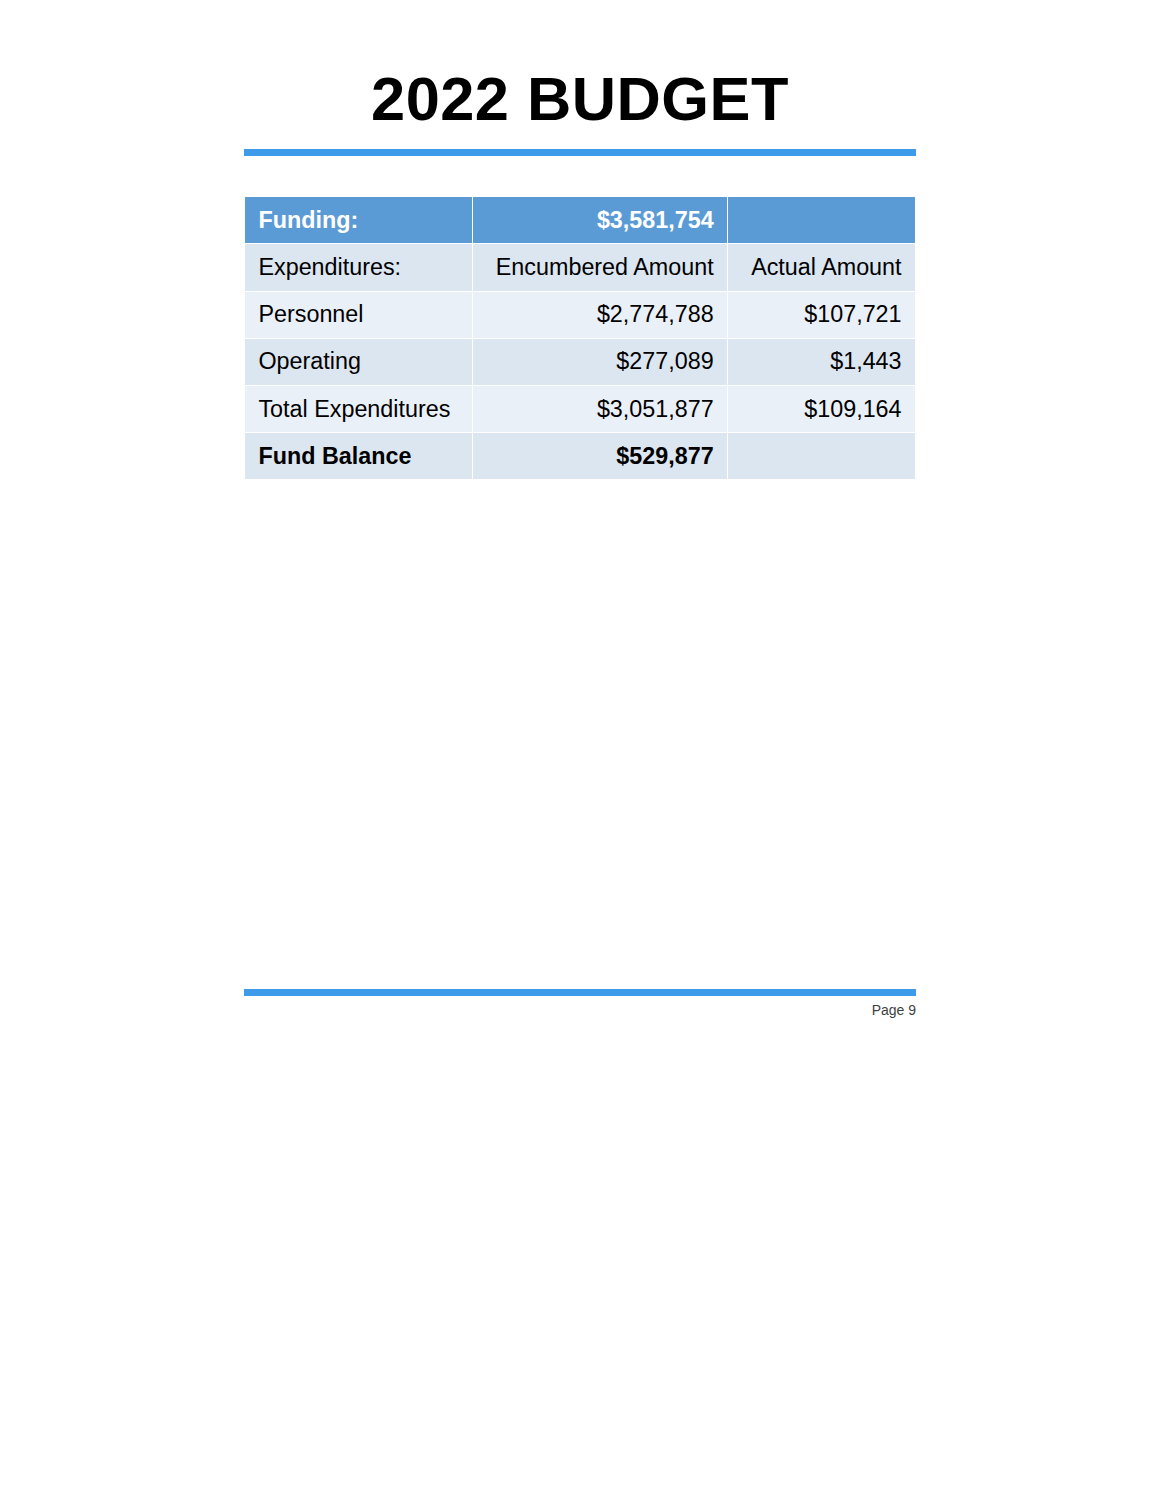2022 BUDGET
| Funding: | $3,581,754 | |
| --- | --- | --- |
| Expenditures: | Encumbered Amount | Actual Amount |
| Personnel | $2,774,788 | $107,721 |
| Operating | $277,089 | $1,443 |
| Total Expenditures | $3,051,877 | $109,164 |
| Fund Balance | $529,877 | |
Page 9